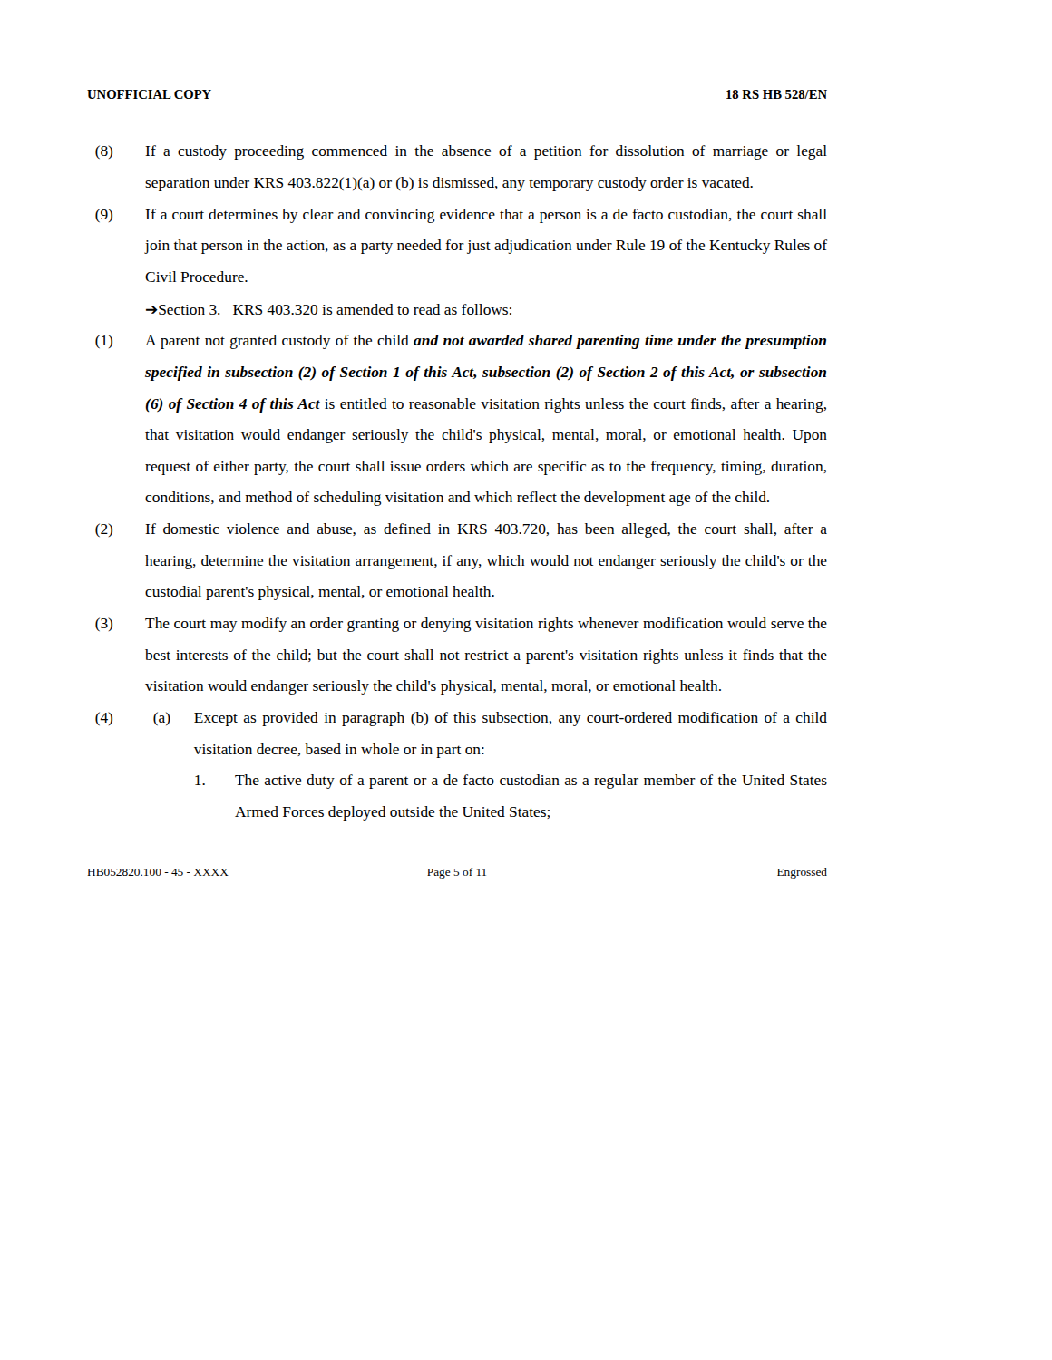UNOFFICIAL COPY 18 RS HB 528/EN
(8)
If a custody proceeding commenced in the absence of a petition for dissolution of marriage or legal separation under KRS 403.822(1)(a) or (b) is dismissed, any temporary custody order is vacated.
(9)
If a court determines by clear and convincing evidence that a person is a de facto custodian, the court shall join that person in the action, as a party needed for just adjudication under Rule 19 of the Kentucky Rules of Civil Procedure.
➔Section 3. KRS 403.320 is amended to read as follows:
(1)
A parent not granted custody of the child and not awarded shared parenting time under the presumption specified in subsection (2) of Section 1 of this Act, subsection (2) of Section 2 of this Act, or subsection (6) of Section 4 of this Act is entitled to reasonable visitation rights unless the court finds, after a hearing, that visitation would endanger seriously the child's physical, mental, moral, or emotional health. Upon request of either party, the court shall issue orders which are specific as to the frequency, timing, duration, conditions, and method of scheduling visitation and which reflect the development age of the child.
(2)
If domestic violence and abuse, as defined in KRS 403.720, has been alleged, the court shall, after a hearing, determine the visitation arrangement, if any, which would not endanger seriously the child's or the custodial parent's physical, mental, or emotional health.
(3)
The court may modify an order granting or denying visitation rights whenever modification would serve the best interests of the child; but the court shall not restrict a parent's visitation rights unless it finds that the visitation would endanger seriously the child's physical, mental, moral, or emotional health.
(4)
(a)
Except as provided in paragraph (b) of this subsection, any court-ordered modification of a child visitation decree, based in whole or in part on:
1.
The active duty of a parent or a de facto custodian as a regular member of the United States Armed Forces deployed outside the United States;
HB052820.100 - 45 - XXXX Page 5 of 11 Engrossed